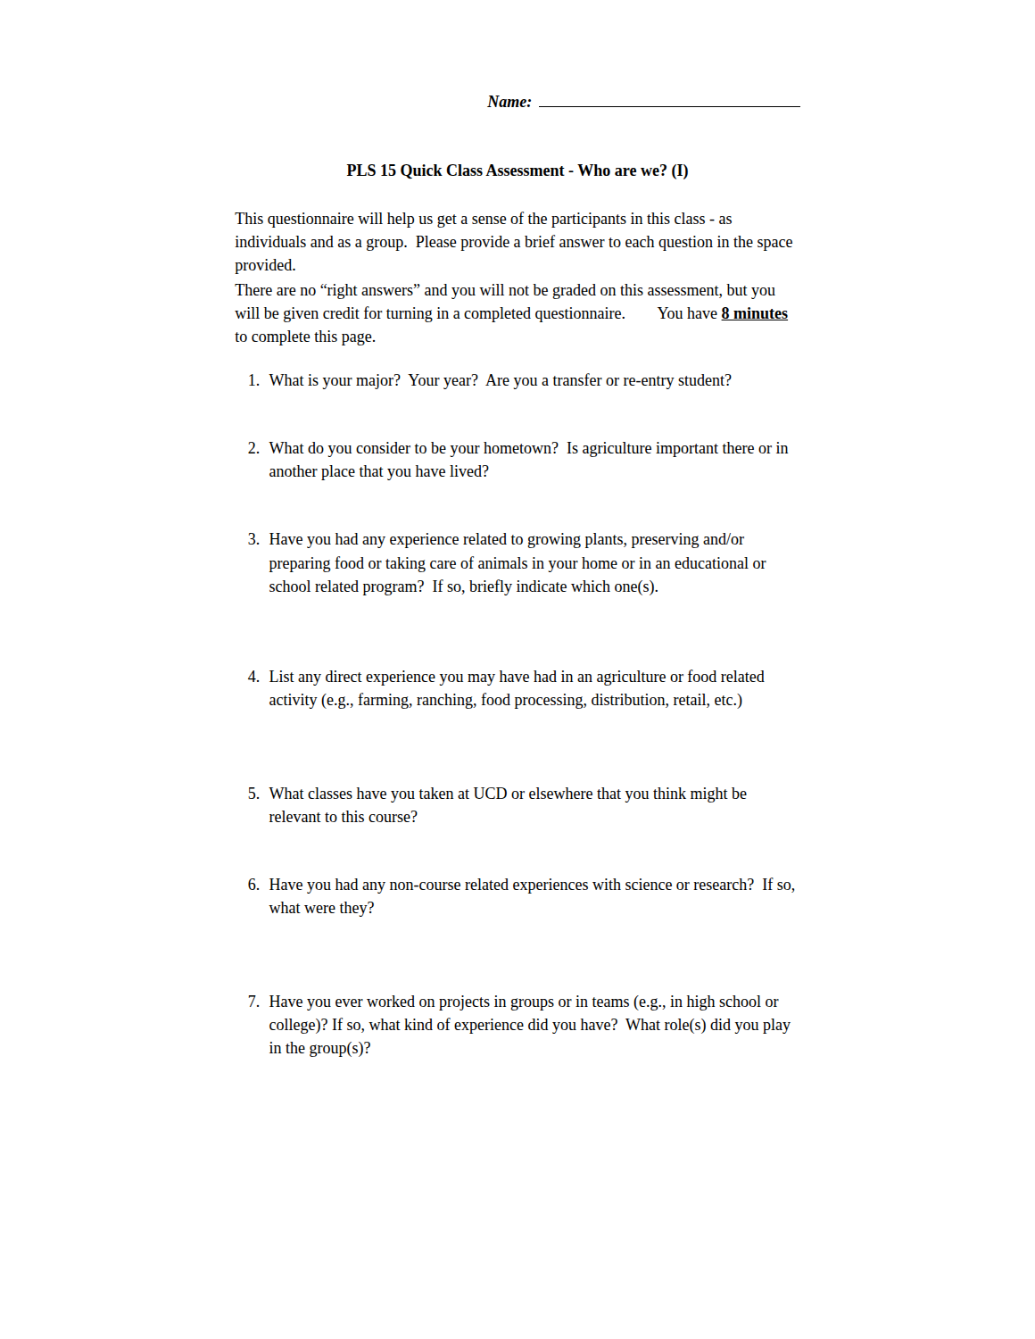Name:
PLS 15 Quick Class Assessment - Who are we? (I)
This questionnaire will help us get a sense of the participants in this class - as individuals and as a group. Please provide a brief answer to each question in the space provided.
There are no “right answers” and you will not be graded on this assessment, but you will be given credit for turning in a completed questionnaire. You have 8 minutes to complete this page.
What is your major? Your year? Are you a transfer or re-entry student?
What do you consider to be your hometown? Is agriculture important there or in another place that you have lived?
Have you had any experience related to growing plants, preserving and/or preparing food or taking care of animals in your home or in an educational or school related program? If so, briefly indicate which one(s).
List any direct experience you may have had in an agriculture or food related activity (e.g., farming, ranching, food processing, distribution, retail, etc.)
What classes have you taken at UCD or elsewhere that you think might be relevant to this course?
Have you had any non-course related experiences with science or research? If so, what were they?
Have you ever worked on projects in groups or in teams (e.g., in high school or college)? If so, what kind of experience did you have? What role(s) did you play in the group(s)?